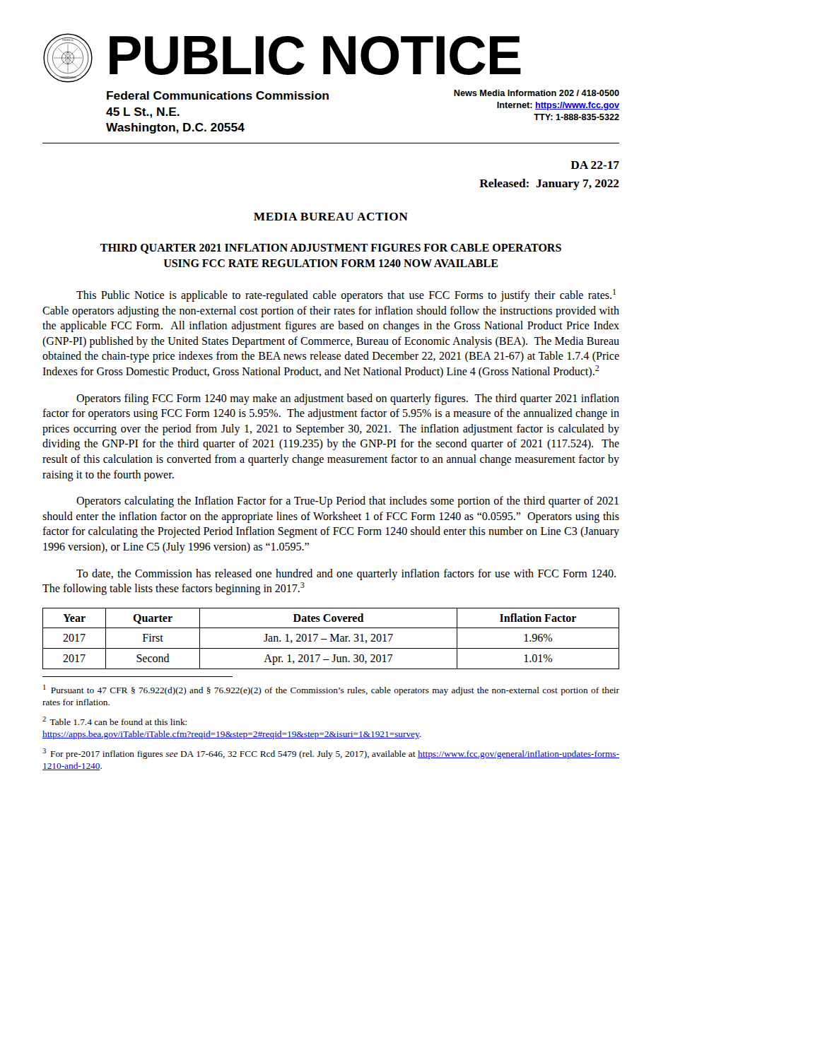FEDERAL COMMISSION
PUBLIC NOTICE
Federal Communications Commission
45 L St., N.E.
Washington, D.C. 20554
News Media Information 202 / 418-0500
Internet: https://www.fcc.gov
TTY: 1-888-835-5322
DA 22-17
Released: January 7, 2022
MEDIA BUREAU ACTION
THIRD QUARTER 2021 INFLATION ADJUSTMENT FIGURES FOR CABLE OPERATORS
USING FCC RATE REGULATION FORM 1240 NOW AVAILABLE
This Public Notice is applicable to rate-regulated cable operators that use FCC Forms to justify their cable rates.1 Cable operators adjusting the non-external cost portion of their rates for inflation should follow the instructions provided with the applicable FCC Form. All inflation adjustment figures are based on changes in the Gross National Product Price Index (GNP-PI) published by the United States Department of Commerce, Bureau of Economic Analysis (BEA). The Media Bureau obtained the chain-type price indexes from the BEA news release dated December 22, 2021 (BEA 21-67) at Table 1.7.4 (Price Indexes for Gross Domestic Product, Gross National Product, and Net National Product) Line 4 (Gross National Product).2
Operators filing FCC Form 1240 may make an adjustment based on quarterly figures. The third quarter 2021 inflation factor for operators using FCC Form 1240 is 5.95%. The adjustment factor of 5.95% is a measure of the annualized change in prices occurring over the period from July 1, 2021 to September 30, 2021. The inflation adjustment factor is calculated by dividing the GNP-PI for the third quarter of 2021 (119.235) by the GNP-PI for the second quarter of 2021 (117.524). The result of this calculation is converted from a quarterly change measurement factor to an annual change measurement factor by raising it to the fourth power.
Operators calculating the Inflation Factor for a True-Up Period that includes some portion of the third quarter of 2021 should enter the inflation factor on the appropriate lines of Worksheet 1 of FCC Form 1240 as “0.0595.” Operators using this factor for calculating the Projected Period Inflation Segment of FCC Form 1240 should enter this number on Line C3 (January 1996 version), or Line C5 (July 1996 version) as “1.0595.”
To date, the Commission has released one hundred and one quarterly inflation factors for use with FCC Form 1240. The following table lists these factors beginning in 2017.3
| Year | Quarter | Dates Covered | Inflation Factor |
| --- | --- | --- | --- |
| 2017 | First | Jan. 1, 2017 – Mar. 31, 2017 | 1.96% |
| 2017 | Second | Apr. 1, 2017 – Jun. 30, 2017 | 1.01% |
1 Pursuant to 47 CFR § 76.922(d)(2) and § 76.922(e)(2) of the Commission’s rules, cable operators may adjust the non-external cost portion of their rates for inflation.
2 Table 1.7.4 can be found at this link:
https://apps.bea.gov/iTable/iTable.cfm?reqid=19&step=2#reqid=19&step=2&isuri=1&1921=survey.
3 For pre-2017 inflation figures see DA 17-646, 32 FCC Rcd 5479 (rel. July 5, 2017), available at https://www.fcc.gov/general/inflation-updates-forms-1210-and-1240.